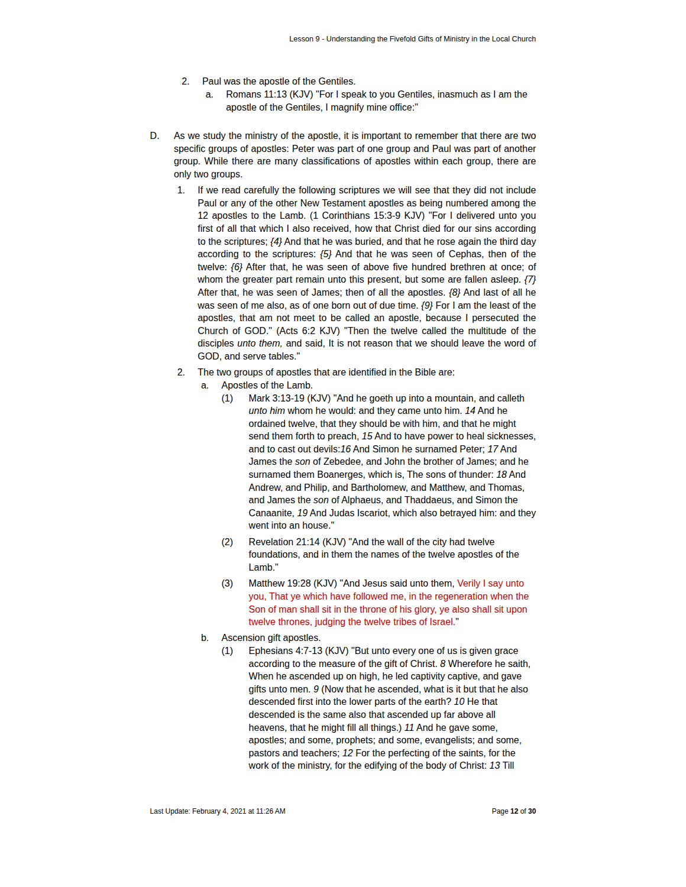Lesson 9 - Understanding the Fivefold Gifts of Ministry in the Local Church
2. Paul was the apostle of the Gentiles.
a. Romans 11:13 (KJV) "For I speak to you Gentiles, inasmuch as I am the apostle of the Gentiles, I magnify mine office:"
D.
As we study the ministry of the apostle, it is important to remember that there are two specific groups of apostles: Peter was part of one group and Paul was part of another group. While there are many classifications of apostles within each group, there are only two groups.
1.
If we read carefully the following scriptures we will see that they did not include Paul or any of the other New Testament apostles as being numbered among the 12 apostles to the Lamb. (1 Corinthians 15:3-9 KJV) "For I delivered unto you first of all that which I also received, how that Christ died for our sins according to the scriptures; {4} And that he was buried, and that he rose again the third day according to the scriptures: {5} And that he was seen of Cephas, then of the twelve: {6} After that, he was seen of above five hundred brethren at once; of whom the greater part remain unto this present, but some are fallen asleep. {7} After that, he was seen of James; then of all the apostles. {8} And last of all he was seen of me also, as of one born out of due time. {9} For I am the least of the apostles, that am not meet to be called an apostle, because I persecuted the Church of GOD." (Acts 6:2 KJV) "Then the twelve called the multitude of the disciples unto them, and said, It is not reason that we should leave the word of GOD, and serve tables."
2. The two groups of apostles that are identified in the Bible are:
a. Apostles of the Lamb.
(1) Mark 3:13-19 (KJV) "And he goeth up into a mountain, and calleth unto him whom he would: and they came unto him. 14 And he ordained twelve, that they should be with him, and that he might send them forth to preach, 15 And to have power to heal sicknesses, and to cast out devils:16 And Simon he surnamed Peter; 17 And James the son of Zebedee, and John the brother of James; and he surnamed them Boanerges, which is, The sons of thunder: 18 And Andrew, and Philip, and Bartholomew, and Matthew, and Thomas, and James the son of Alphaeus, and Thaddaeus, and Simon the Canaanite, 19 And Judas Iscariot, which also betrayed him: and they went into an house."
(2) Revelation 21:14 (KJV) "And the wall of the city had twelve foundations, and in them the names of the twelve apostles of the Lamb."
(3) Matthew 19:28 (KJV) "And Jesus said unto them, Verily I say unto you, That ye which have followed me, in the regeneration when the Son of man shall sit in the throne of his glory, ye also shall sit upon twelve thrones, judging the twelve tribes of Israel."
b. Ascension gift apostles.
(1) Ephesians 4:7-13 (KJV) "But unto every one of us is given grace according to the measure of the gift of Christ. 8 Wherefore he saith, When he ascended up on high, he led captivity captive, and gave gifts unto men. 9 (Now that he ascended, what is it but that he also descended first into the lower parts of the earth? 10 He that descended is the same also that ascended up far above all heavens, that he might fill all things.) 11 And he gave some, apostles; and some, prophets; and some, evangelists; and some, pastors and teachers; 12 For the perfecting of the saints, for the work of the ministry, for the edifying of the body of Christ: 13 Till
Last Update: February 4, 2021 at 11:26 AM
Page 12 of 30